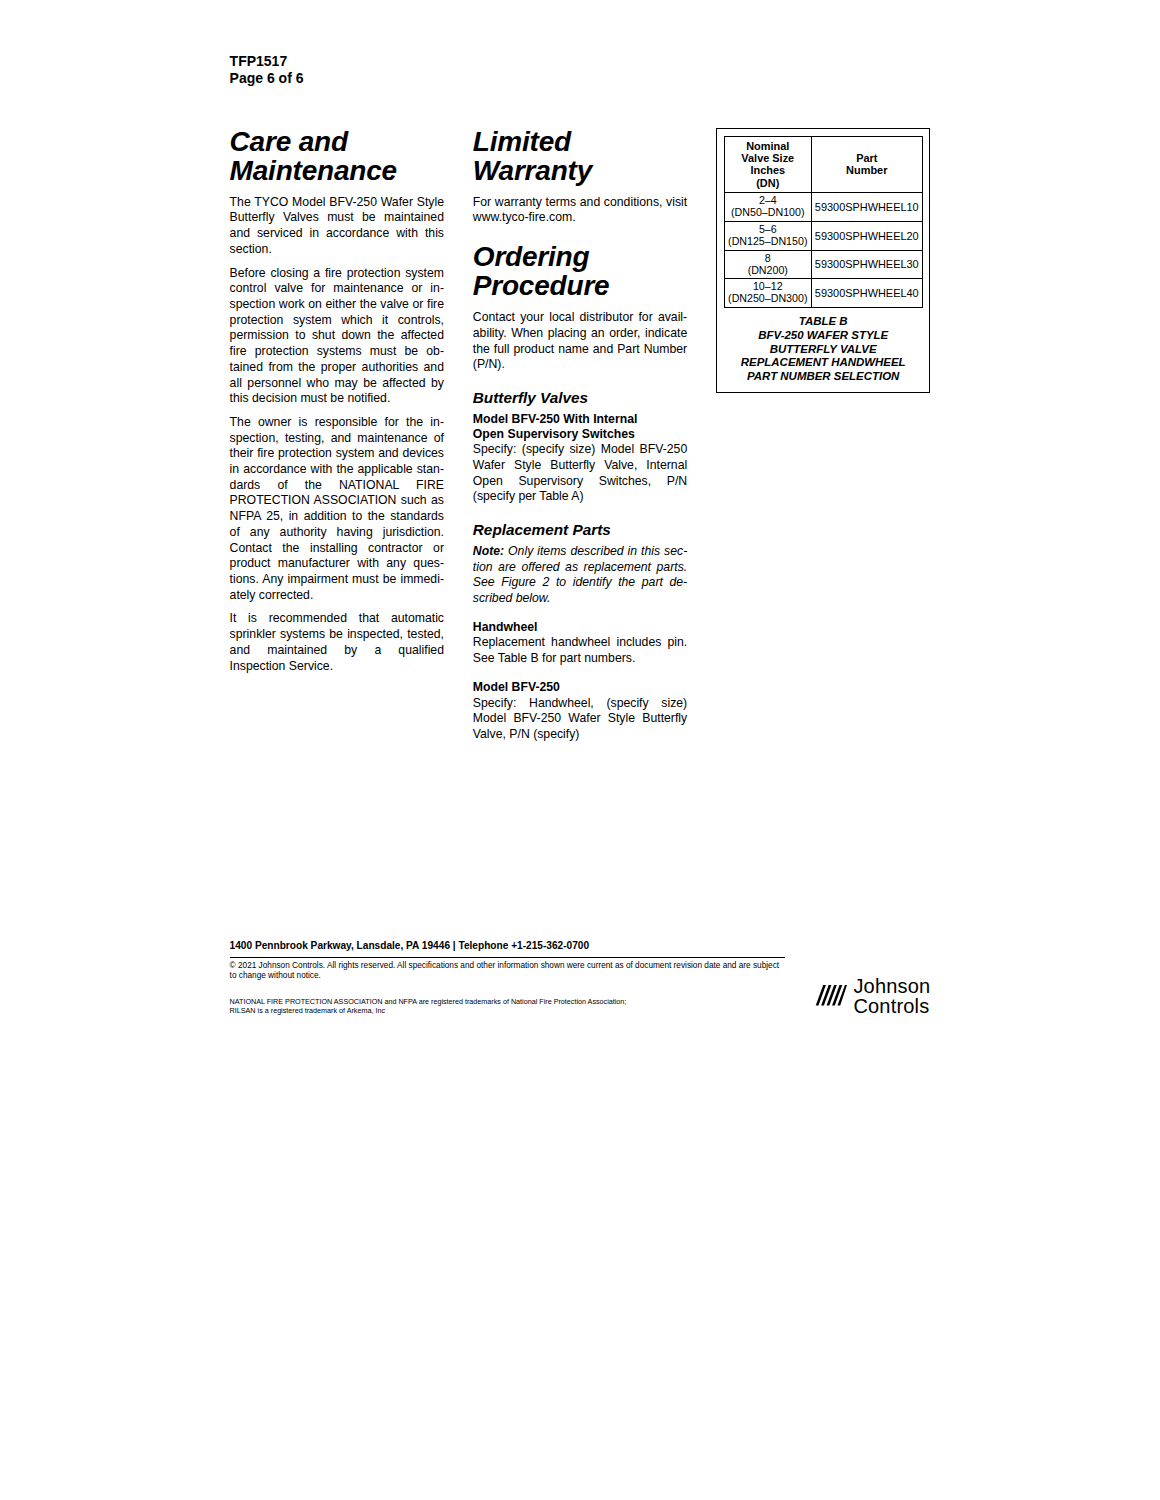TFP1517
Page 6 of 6
Care and Maintenance
The TYCO Model BFV-250 Wafer Style Butterfly Valves must be maintained and serviced in accordance with this section.
Before closing a fire protection system control valve for maintenance or inspection work on either the valve or fire protection system which it controls, permission to shut down the affected fire protection systems must be obtained from the proper authorities and all personnel who may be affected by this decision must be notified.
The owner is responsible for the inspection, testing, and maintenance of their fire protection system and devices in accordance with the applicable standards of the NATIONAL FIRE PROTECTION ASSOCIATION such as NFPA 25, in addition to the standards of any authority having jurisdiction. Contact the installing contractor or product manufacturer with any questions. Any impairment must be immediately corrected.
It is recommended that automatic sprinkler systems be inspected, tested, and maintained by a qualified Inspection Service.
Limited Warranty
For warranty terms and conditions, visit www.tyco-fire.com.
Ordering Procedure
Contact your local distributor for availability. When placing an order, indicate the full product name and Part Number (P/N).
Butterfly Valves
Model BFV-250 With Internal
Open Supervisory Switches
Specify: (specify size) Model BFV-250 Wafer Style Butterfly Valve, Internal Open Supervisory Switches, P/N (specify per Table A)
Replacement Parts
Note: Only items described in this section are offered as replacement parts. See Figure 2 to identify the part described below.
Handwheel
Replacement handwheel includes pin. See Table B for part numbers.
Model BFV-250
Specify: Handwheel, (specify size) Model BFV-250 Wafer Style Butterfly Valve, P/N (specify)
| Nominal Valve Size Inches (DN) | Part Number |
| --- | --- |
| 2–4 (DN50–DN100) | 59300SPHWHEEL10 |
| 5–6 (DN125–DN150) | 59300SPHWHEEL20 |
| 8 (DN200) | 59300SPHWHEEL30 |
| 10–12 (DN250–DN300) | 59300SPHWHEEL40 |
TABLE B
BFV-250 WAFER STYLE
BUTTERFLY VALVE
REPLACEMENT HANDWHEEL
PART NUMBER SELECTION
1400 Pennbrook Parkway, Lansdale, PA 19446 | Telephone +1-215-362-0700
© 2021 Johnson Controls. All rights reserved. All specifications and other information shown were current as of document revision date and are subject to change without notice.
NATIONAL FIRE PROTECTION ASSOCIATION and NFPA are registered trademarks of National Fire Protection Association;
RILSAN is a registered trademark of Arkema, Inc
Johnson
Controls